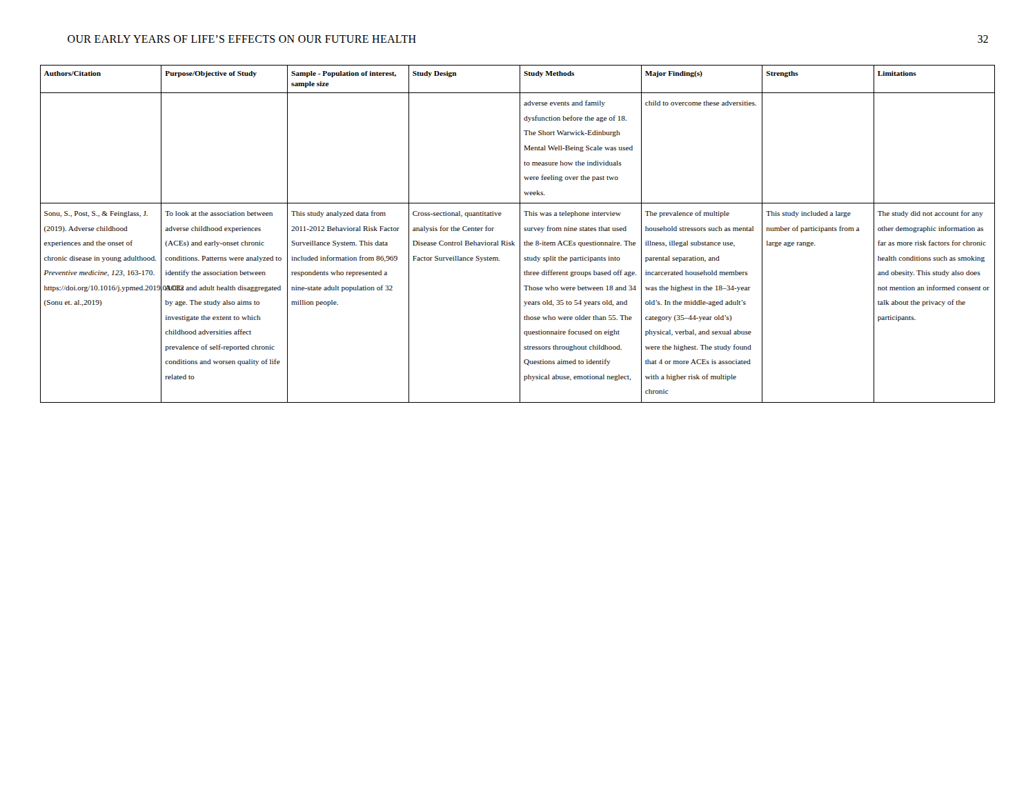OUR EARLY YEARS OF LIFE’S EFFECTS ON OUR FUTURE HEALTH 32
| Authors/Citation | Purpose/Objective of Study | Sample - Population of interest, sample size | Study Design | Study Methods | Major Finding(s) | Strengths | Limitations |
| --- | --- | --- | --- | --- | --- | --- | --- |
| | | | | adverse events and family dysfunction before the age of 18. The Short Warwick-Edinburgh Mental Well-Being Scale was used to measure how the individuals were feeling over the past two weeks. | child to overcome these adversities. | | |
| Sonu, S., Post, S., & Feinglass, J. (2019). Adverse childhood experiences and the onset of chronic disease in young adulthood. Preventive medicine , 123 , 163-170. https://doi.org/10.1016/j.ypmed.2019.03.032 (Sonu et. al.,2019) | To look at the association between adverse childhood experiences (ACEs) and early-onset chronic conditions. Patterns were analyzed to identify the association between ACEs and adult health disaggregated by age. The study also aims to investigate the extent to which childhood adversities affect prevalence of self-reported chronic conditions and worsen quality of life related to | This study analyzed data from 2011-2012 Behavioral Risk Factor Surveillance System. This data included information from 86,969 respondents who represented a nine-state adult population of 32 million people. | Cross-sectional, quantitative analysis for the Center for Disease Control Behavioral Risk Factor Surveillance System. | This was a telephone interview survey from nine states that used the 8-item ACEs questionnaire. The study split the participants into three different groups based off age. Those who were between 18 and 34 years old, 35 to 54 years old, and those who were older than 55. The questionnaire focused on eight stressors throughout childhood. Questions aimed to identify physical abuse, emotional neglect, | The prevalence of multiple household stressors such as mental illness, illegal substance use, parental separation, and incarcerated household members was the highest in the 18–34-year old’s. In the middle-aged adult’s category (35–44-year old’s) physical, verbal, and sexual abuse were the highest. The study found that 4 or more ACEs is associated with a higher risk of multiple chronic | This study included a large number of participants from a large age range. | The study did not account for any other demographic information as far as more risk factors for chronic health conditions such as smoking and obesity. This study also does not mention an informed consent or talk about the privacy of the participants. |